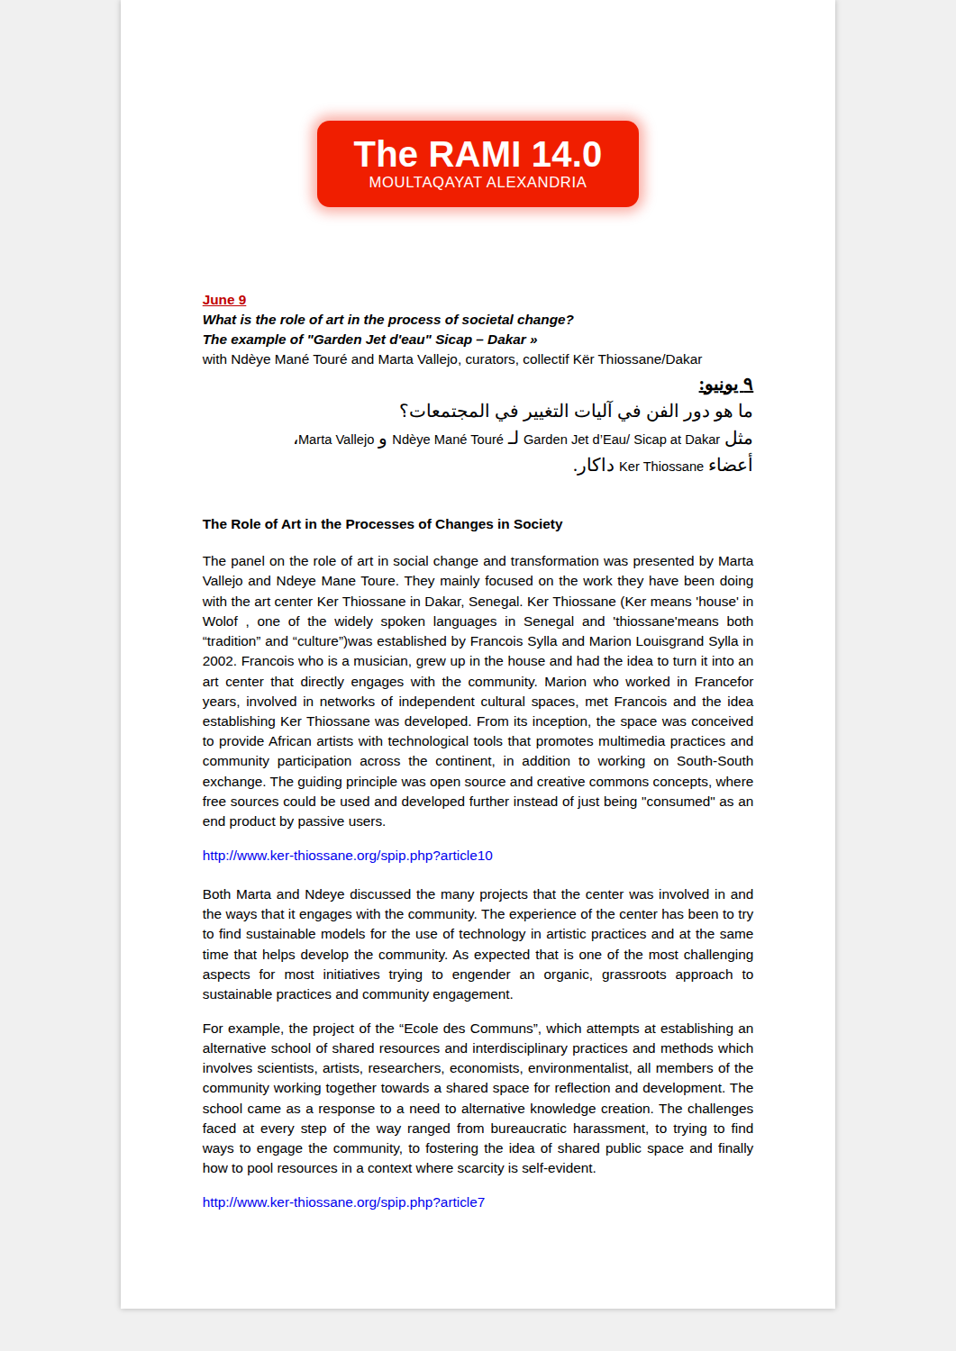The RAMI 14.0 MOULTAQAYAT ALEXANDRIA
June 9
What is the role of art in the process of societal change?
The example of "Garden Jet d'eau" Sicap – Dakar »
with Ndèye Mané Touré and Marta Vallejo, curators, collectif Kër Thiossane/Dakar
٩ يونيو:
ما هو دور الفن في آليات التغيير في المجتمعات؟
مثل Garden Jet d’Eau/ Sicap at Dakar لـ Ndèye Mané Touré و Marta Vallejo،
أعضاء Ker Thiossane داكار.
The Role of Art in the Processes of Changes in Society
The panel on the role of art in social change and transformation was presented by Marta Vallejo and Ndeye Mane Toure. They mainly focused on the work they have been doing with the art center Ker Thiossane in Dakar, Senegal. Ker Thiossane (Ker means 'house' in Wolof , one of the widely spoken languages in Senegal and 'thiossane'means both “tradition” and “culture”)was established by Francois Sylla and Marion Louisgrand Sylla in 2002. Francois who is a musician, grew up in the house and had the idea to turn it into an art center that directly engages with the community. Marion who worked in Francefor years, involved in networks of independent cultural spaces, met Francois and the idea establishing Ker Thiossane was developed. From its inception, the space was conceived to provide African artists with technological tools that promotes multimedia practices and community participation across the continent, in addition to working on South-South exchange. The guiding principle was open source and creative commons concepts, where free sources could be used and developed further instead of just being "consumed" as an end product by passive users.
http://www.ker-thiossane.org/spip.php?article10
Both Marta and Ndeye discussed the many projects that the center was involved in and the ways that it engages with the community. The experience of the center has been to try to find sustainable models for the use of technology in artistic practices and at the same time that helps develop the community. As expected that is one of the most challenging aspects for most initiatives trying to engender an organic, grassroots approach to sustainable practices and community engagement.
For example, the project of the “Ecole des Communs”, which attempts at establishing an alternative school of shared resources and interdisciplinary practices and methods which involves scientists, artists, researchers, economists, environmentalist, all members of the community working together towards a shared space for reflection and development. The school came as a response to a need to alternative knowledge creation. The challenges faced at every step of the way ranged from bureaucratic harassment, to trying to find ways to engage the community, to fostering the idea of shared public space and finally how to pool resources in a context where scarcity is self-evident.
http://www.ker-thiossane.org/spip.php?article7